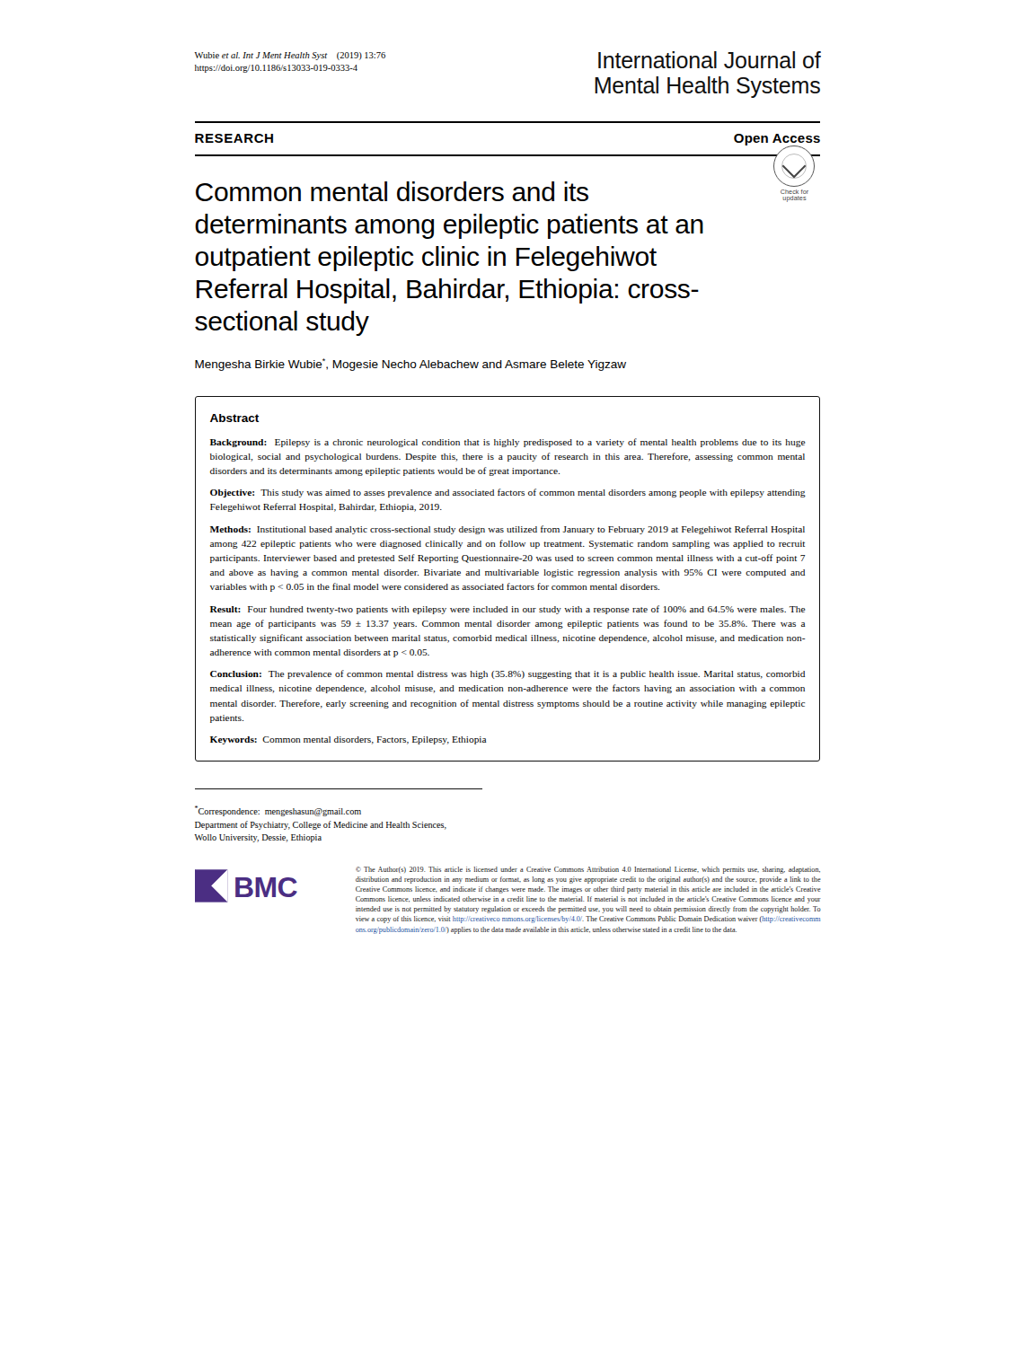Wubie et al. Int J Ment Health Syst (2019) 13:76 https://doi.org/10.1186/s13033-019-0333-4
International Journal of
Mental Health Systems
Research Open Access
Check for
updates
Common mental disorders and its determinants among epileptic patients at an outpatient epileptic clinic in Felegehiwot Referral Hospital, Bahirdar, Ethiopia: cross-sectional study
Mengesha Birkie Wubie*, Mogesie Necho Alebachew and Asmare Belete Yigzaw
Abstract
Background: Epilepsy is a chronic neurological condition that is highly predisposed to a variety of mental health problems due to its huge biological, social and psychological burdens. Despite this, there is a paucity of research in this area. Therefore, assessing common mental disorders and its determinants among epileptic patients would be of great importance.
Objective: This study was aimed to asses prevalence and associated factors of common mental disorders among people with epilepsy attending Felegehiwot Referral Hospital, Bahirdar, Ethiopia, 2019.
Methods: Institutional based analytic cross-sectional study design was utilized from January to February 2019 at Felegehiwot Referral Hospital among 422 epileptic patients who were diagnosed clinically and on follow up treatment. Systematic random sampling was applied to recruit participants. Interviewer based and pretested Self Reporting Questionnaire-20 was used to screen common mental illness with a cut-off point 7 and above as having a common mental disorder. Bivariate and multivariable logistic regression analysis with 95% CI were computed and variables with p < 0.05 in the final model were considered as associated factors for common mental disorders.
Result: Four hundred twenty-two patients with epilepsy were included in our study with a response rate of 100% and 64.5% were males. The mean age of participants was 59 ± 13.37 years. Common mental disorder among epileptic patients was found to be 35.8%. There was a statistically significant association between marital status, comorbid medical illness, nicotine dependence, alcohol misuse, and medication non-adherence with common mental disorders at p < 0.05.
Conclusion: The prevalence of common mental distress was high (35.8%) suggesting that it is a public health issue. Marital status, comorbid medical illness, nicotine dependence, alcohol misuse, and medication non-adherence were the factors having an association with a common mental disorder. Therefore, early screening and recognition of mental distress symptoms should be a routine activity while managing epileptic patients.
Keywords: Common mental disorders, Factors, Epilepsy, Ethiopia
*Correspondence: mengeshasun@gmail.com
Department of Psychiatry, College of Medicine and Health Sciences,
Wollo University, Dessie, Ethiopia
BMC
© The Author(s) 2019. This article is licensed under a Creative Commons Attribution 4.0 International License, which permits use, sharing, adaptation, distribution and reproduction in any medium or format, as long as you give appropriate credit to the original author(s) and the source, provide a link to the Creative Commons licence, and indicate if changes were made. The images or other third party material in this article are included in the article's Creative Commons licence, unless indicated otherwise in a credit line to the material. If material is not included in the article's Creative Commons licence and your intended use is not permitted by statutory regulation or exceeds the permitted use, you will need to obtain permission directly from the copyright holder. To view a copy of this licence, visit http://creativeco mmons.org/licenses/by/4.0/. The Creative Commons Public Domain Dedication waiver (http://creativecommons.org/publicdomain/zero/1.0/) applies to the data made available in this article, unless otherwise stated in a credit line to the data.